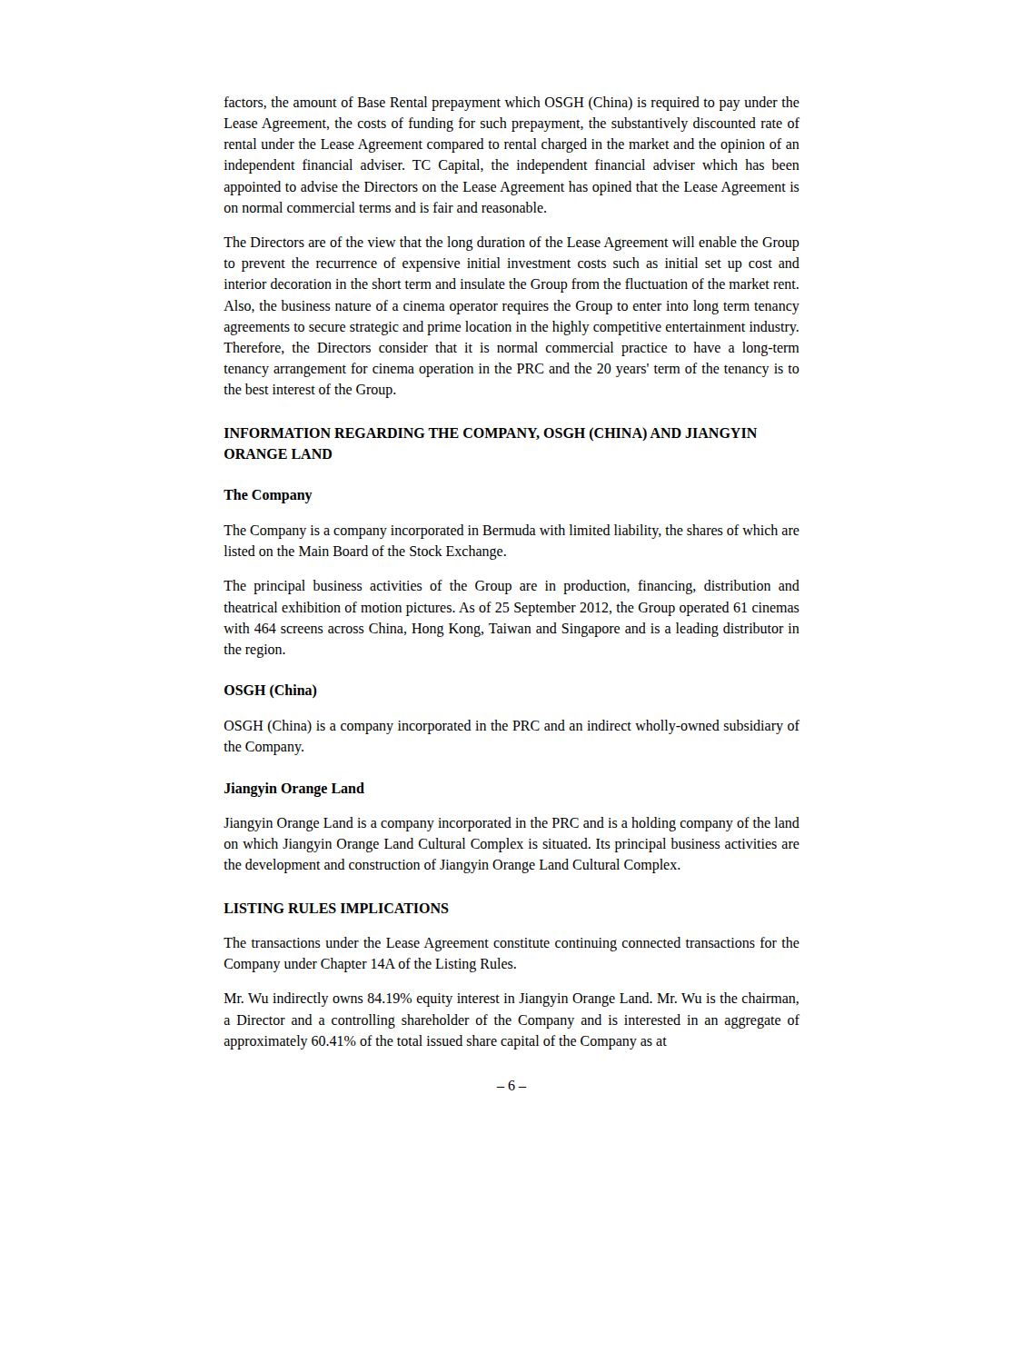factors, the amount of Base Rental prepayment which OSGH (China) is required to pay under the Lease Agreement, the costs of funding for such prepayment, the substantively discounted rate of rental under the Lease Agreement compared to rental charged in the market and the opinion of an independent financial adviser. TC Capital, the independent financial adviser which has been appointed to advise the Directors on the Lease Agreement has opined that the Lease Agreement is on normal commercial terms and is fair and reasonable.
The Directors are of the view that the long duration of the Lease Agreement will enable the Group to prevent the recurrence of expensive initial investment costs such as initial set up cost and interior decoration in the short term and insulate the Group from the fluctuation of the market rent. Also, the business nature of a cinema operator requires the Group to enter into long term tenancy agreements to secure strategic and prime location in the highly competitive entertainment industry. Therefore, the Directors consider that it is normal commercial practice to have a long-term tenancy arrangement for cinema operation in the PRC and the 20 years' term of the tenancy is to the best interest of the Group.
INFORMATION REGARDING THE COMPANY, OSGH (CHINA) AND JIANGYIN ORANGE LAND
The Company
The Company is a company incorporated in Bermuda with limited liability, the shares of which are listed on the Main Board of the Stock Exchange.
The principal business activities of the Group are in production, financing, distribution and theatrical exhibition of motion pictures. As of 25 September 2012, the Group operated 61 cinemas with 464 screens across China, Hong Kong, Taiwan and Singapore and is a leading distributor in the region.
OSGH (China)
OSGH (China) is a company incorporated in the PRC and an indirect wholly-owned subsidiary of the Company.
Jiangyin Orange Land
Jiangyin Orange Land is a company incorporated in the PRC and is a holding company of the land on which Jiangyin Orange Land Cultural Complex is situated. Its principal business activities are the development and construction of Jiangyin Orange Land Cultural Complex.
LISTING RULES IMPLICATIONS
The transactions under the Lease Agreement constitute continuing connected transactions for the Company under Chapter 14A of the Listing Rules.
Mr. Wu indirectly owns 84.19% equity interest in Jiangyin Orange Land. Mr. Wu is the chairman, a Director and a controlling shareholder of the Company and is interested in an aggregate of approximately 60.41% of the total issued share capital of the Company as at
– 6 –